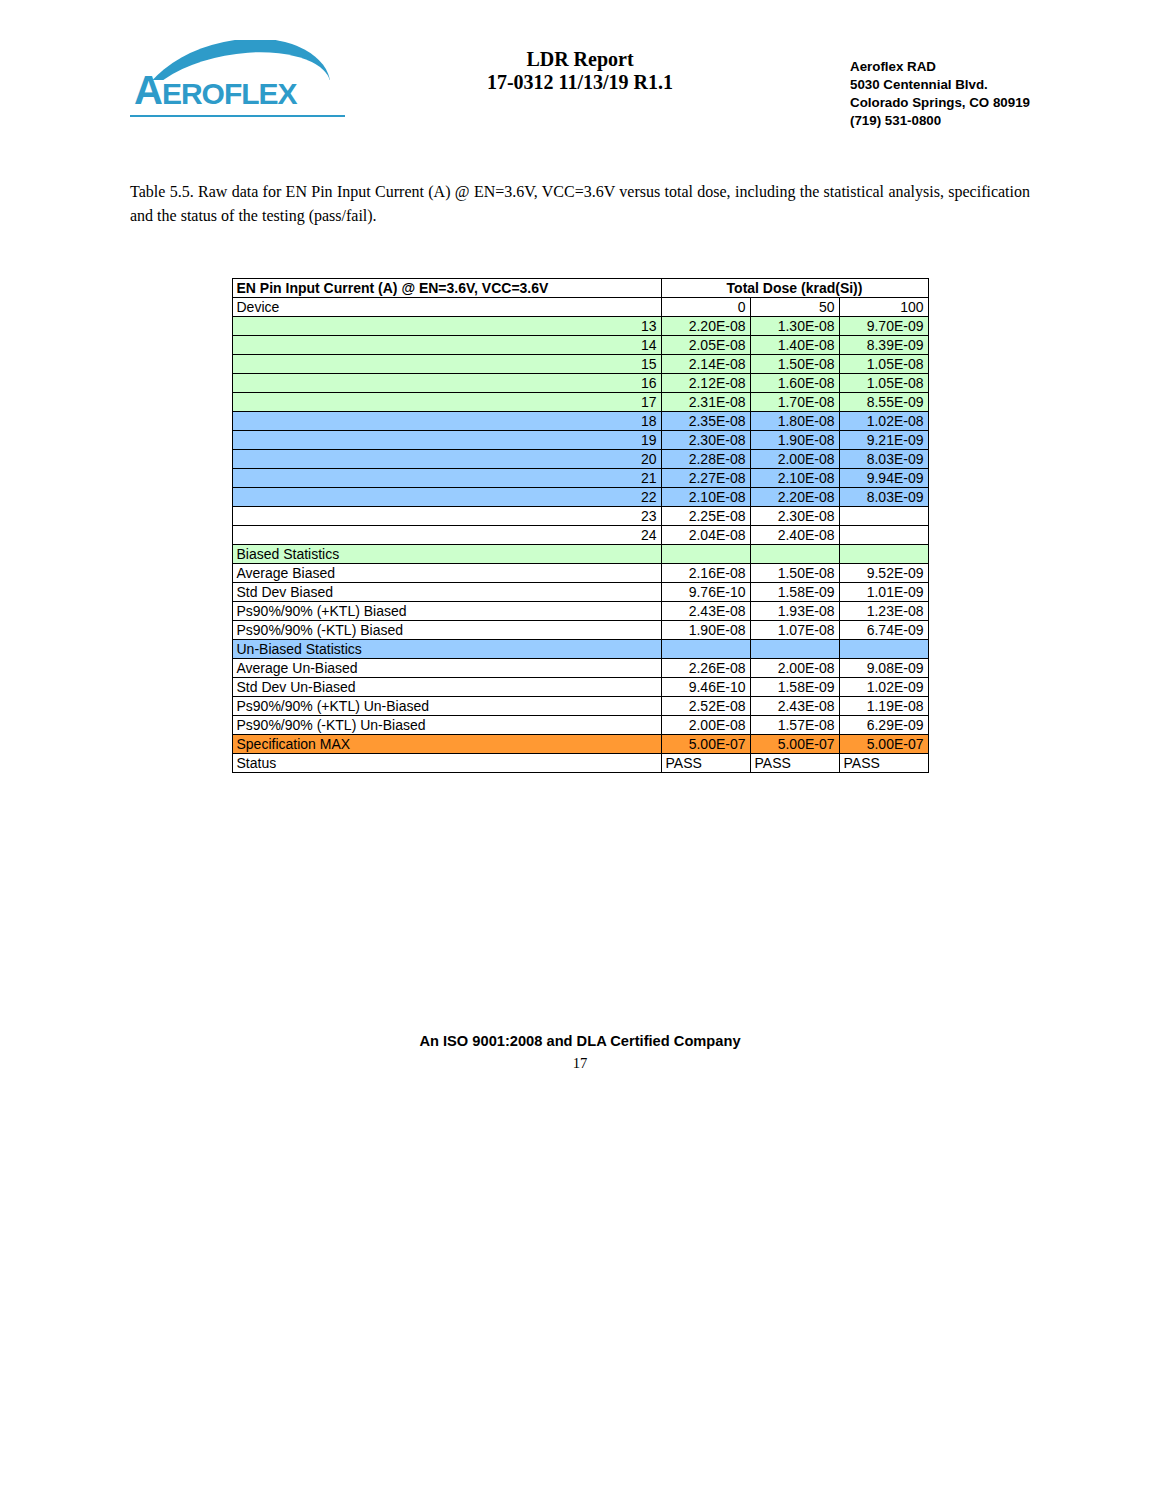AEROFLEX
LDR Report 17-0312 11/13/19 R1.1
Aeroflex RAD
5030 Centennial Blvd.
Colorado Springs, CO 80919
(719) 531-0800
Table 5.5. Raw data for EN Pin Input Current (A) @ EN=3.6V, VCC=3.6V versus total dose, including the statistical analysis, specification and the status of the testing (pass/fail).
| EN Pin Input Current (A) @ EN=3.6V, VCC=3.6V | Total Dose (krad(Si)) |
| Device | 0 | 50 | 100 |
| 13 | 2.20E-08 | 1.30E-08 | 9.70E-09 |
| 14 | 2.05E-08 | 1.40E-08 | 8.39E-09 |
| 15 | 2.14E-08 | 1.50E-08 | 1.05E-08 |
| 16 | 2.12E-08 | 1.60E-08 | 1.05E-08 |
| 17 | 2.31E-08 | 1.70E-08 | 8.55E-09 |
| 18 | 2.35E-08 | 1.80E-08 | 1.02E-08 |
| 19 | 2.30E-08 | 1.90E-08 | 9.21E-09 |
| 20 | 2.28E-08 | 2.00E-08 | 8.03E-09 |
| 21 | 2.27E-08 | 2.10E-08 | 9.94E-09 |
| 22 | 2.10E-08 | 2.20E-08 | 8.03E-09 |
| 23 | 2.25E-08 | 2.30E-08 | |
| 24 | 2.04E-08 | 2.40E-08 | |
| Biased Statistics | | | |
| Average Biased | 2.16E-08 | 1.50E-08 | 9.52E-09 |
| Std Dev Biased | 9.76E-10 | 1.58E-09 | 1.01E-09 |
| Ps90%/90% (+KTL) Biased | 2.43E-08 | 1.93E-08 | 1.23E-08 |
| Ps90%/90% (-KTL) Biased | 1.90E-08 | 1.07E-08 | 6.74E-09 |
| Un-Biased Statistics | | | |
| Average Un-Biased | 2.26E-08 | 2.00E-08 | 9.08E-09 |
| Std Dev Un-Biased | 9.46E-10 | 1.58E-09 | 1.02E-09 |
| Ps90%/90% (+KTL) Un-Biased | 2.52E-08 | 2.43E-08 | 1.19E-08 |
| Ps90%/90% (-KTL) Un-Biased | 2.00E-08 | 1.57E-08 | 6.29E-09 |
| Specification MAX | 5.00E-07 | 5.00E-07 | 5.00E-07 |
| Status | PASS | PASS | PASS |
An ISO 9001:2008 and DLA Certified Company
17